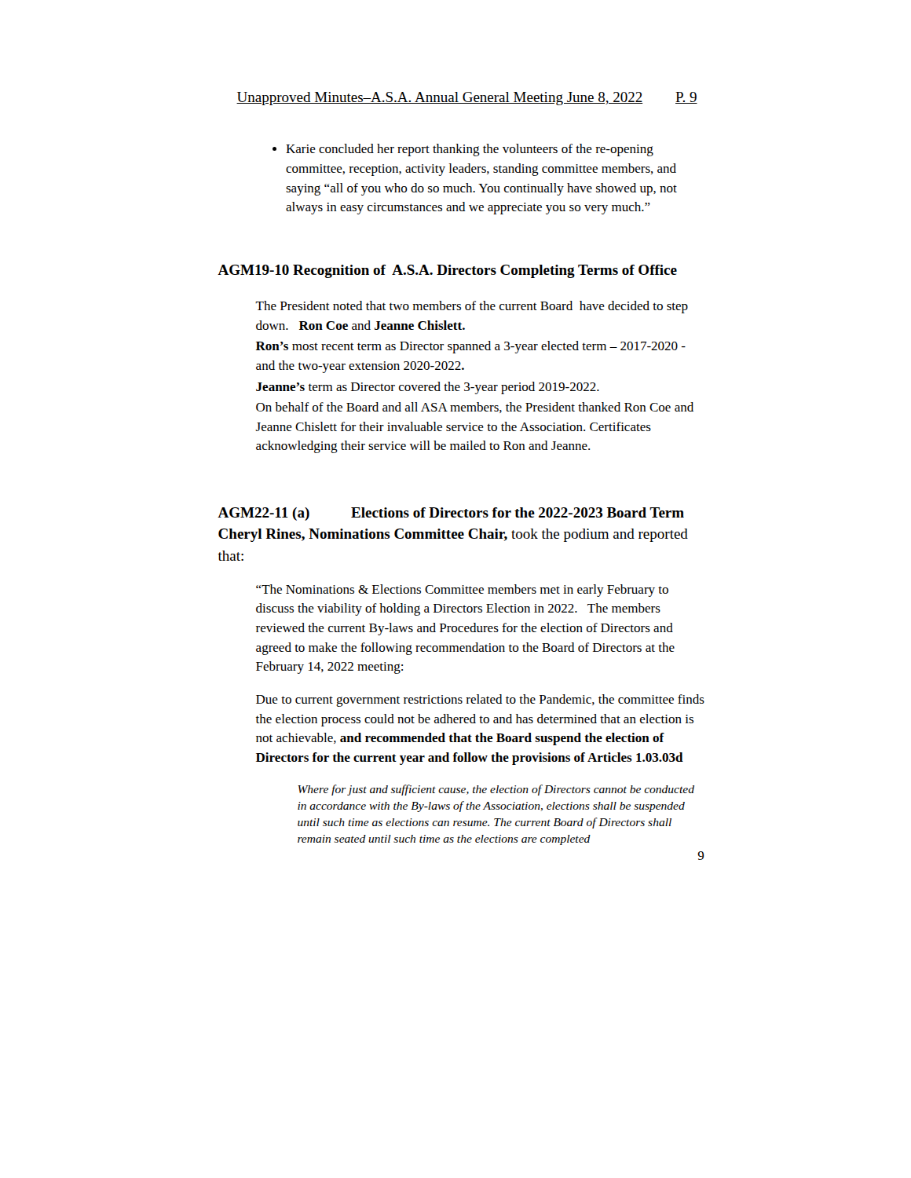Unapproved Minutes–A.S.A. Annual General Meeting June 8, 2022 P. 9
Karie concluded her report thanking the volunteers of the re-opening committee, reception, activity leaders, standing committee members, and saying “all of you who do so much. You continually have showed up, not always in easy circumstances and we appreciate you so very much.”
AGM19-10 Recognition of A.S.A. Directors Completing Terms of Office
The President noted that two members of the current Board have decided to step down. Ron Coe and Jeanne Chislett.
Ron’s most recent term as Director spanned a 3-year elected term – 2017-2020 - and the two-year extension 2020-2022.
Jeanne’s term as Director covered the 3-year period 2019-2022.
On behalf of the Board and all ASA members, the President thanked Ron Coe and Jeanne Chislett for their invaluable service to the Association. Certificates acknowledging their service will be mailed to Ron and Jeanne.
AGM22-11 (a) Elections of Directors for the 2022-2023 Board Term
Cheryl Rines, Nominations Committee Chair, took the podium and reported that:
“The Nominations & Elections Committee members met in early February to discuss the viability of holding a Directors Election in 2022. The members reviewed the current By-laws and Procedures for the election of Directors and agreed to make the following recommendation to the Board of Directors at the February 14, 2022 meeting:
Due to current government restrictions related to the Pandemic, the committee finds the election process could not be adhered to and has determined that an election is not achievable, and recommended that the Board suspend the election of Directors for the current year and follow the provisions of Articles 1.03.03d
Where for just and sufficient cause, the election of Directors cannot be conducted in accordance with the By-laws of the Association, elections shall be suspended until such time as elections can resume. The current Board of Directors shall remain seated until such time as the elections are completed
9